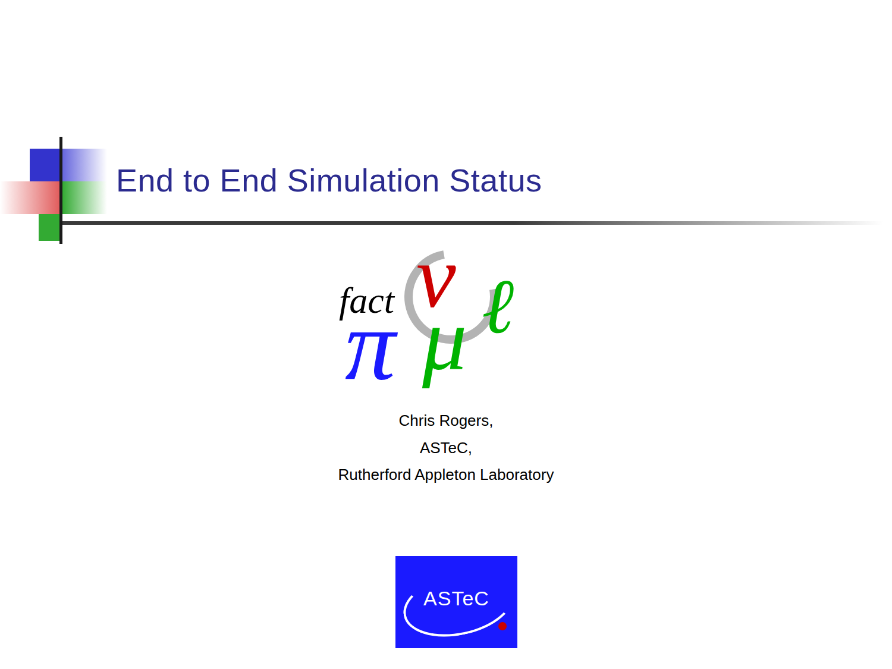End to End Simulation Status
ν fact π μ ℓ
Chris Rogers,
ASTeC,
Rutherford Appleton Laboratory
ASTeC